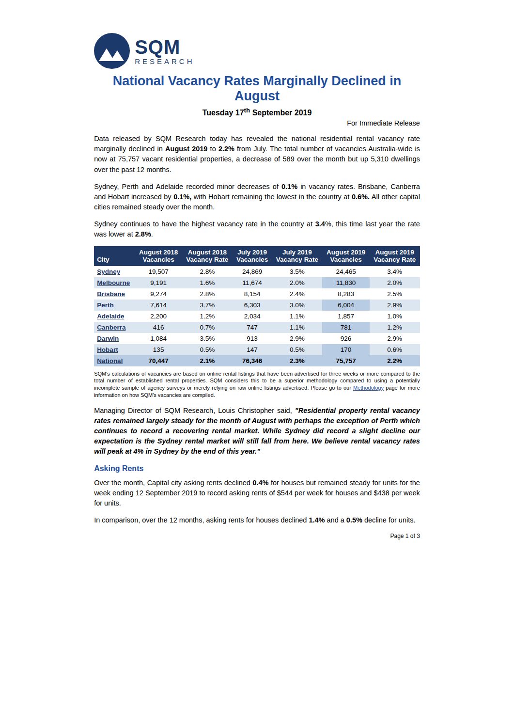SQM RESEARCH
National Vacancy Rates Marginally Declined in August
Tuesday 17th September 2019
For Immediate Release
Data released by SQM Research today has revealed the national residential rental vacancy rate marginally declined in August 2019 to 2.2% from July. The total number of vacancies Australia-wide is now at 75,757 vacant residential properties, a decrease of 589 over the month but up 5,310 dwellings over the past 12 months.
Sydney, Perth and Adelaide recorded minor decreases of 0.1% in vacancy rates. Brisbane, Canberra and Hobart increased by 0.1%, with Hobart remaining the lowest in the country at 0.6%. All other capital cities remained steady over the month.
Sydney continues to have the highest vacancy rate in the country at 3.4%, this time last year the rate was lower at 2.8%.
| City | August 2018 Vacancies | August 2018 Vacancy Rate | July 2019 Vacancies | July 2019 Vacancy Rate | August 2019 Vacancies | August 2019 Vacancy Rate |
| --- | --- | --- | --- | --- | --- | --- |
| Sydney | 19,507 | 2.8% | 24,869 | 3.5% | 24,465 | 3.4% |
| Melbourne | 9,191 | 1.6% | 11,674 | 2.0% | 11,830 | 2.0% |
| Brisbane | 9,274 | 2.8% | 8,154 | 2.4% | 8,283 | 2.5% |
| Perth | 7,614 | 3.7% | 6,303 | 3.0% | 6,004 | 2.9% |
| Adelaide | 2,200 | 1.2% | 2,034 | 1.1% | 1,857 | 1.0% |
| Canberra | 416 | 0.7% | 747 | 1.1% | 781 | 1.2% |
| Darwin | 1,084 | 3.5% | 913 | 2.9% | 926 | 2.9% |
| Hobart | 135 | 0.5% | 147 | 0.5% | 170 | 0.6% |
| National | 70,447 | 2.1% | 76,346 | 2.3% | 75,757 | 2.2% |
SQM's calculations of vacancies are based on online rental listings that have been advertised for three weeks or more compared to the total number of established rental properties. SQM considers this to be a superior methodology compared to using a potentially incomplete sample of agency surveys or merely relying on raw online listings advertised. Please go to our Methodology page for more information on how SQM's vacancies are compiled.
Managing Director of SQM Research, Louis Christopher said, "Residential property rental vacancy rates remained largely steady for the month of August with perhaps the exception of Perth which continues to record a recovering rental market. While Sydney did record a slight decline our expectation is the Sydney rental market will still fall from here. We believe rental vacancy rates will peak at 4% in Sydney by the end of this year."
Asking Rents
Over the month, Capital city asking rents declined 0.4% for houses but remained steady for units for the week ending 12 September 2019 to record asking rents of $544 per week for houses and $438 per week for units.
In comparison, over the 12 months, asking rents for houses declined 1.4% and a 0.5% decline for units.
Page 1 of 3